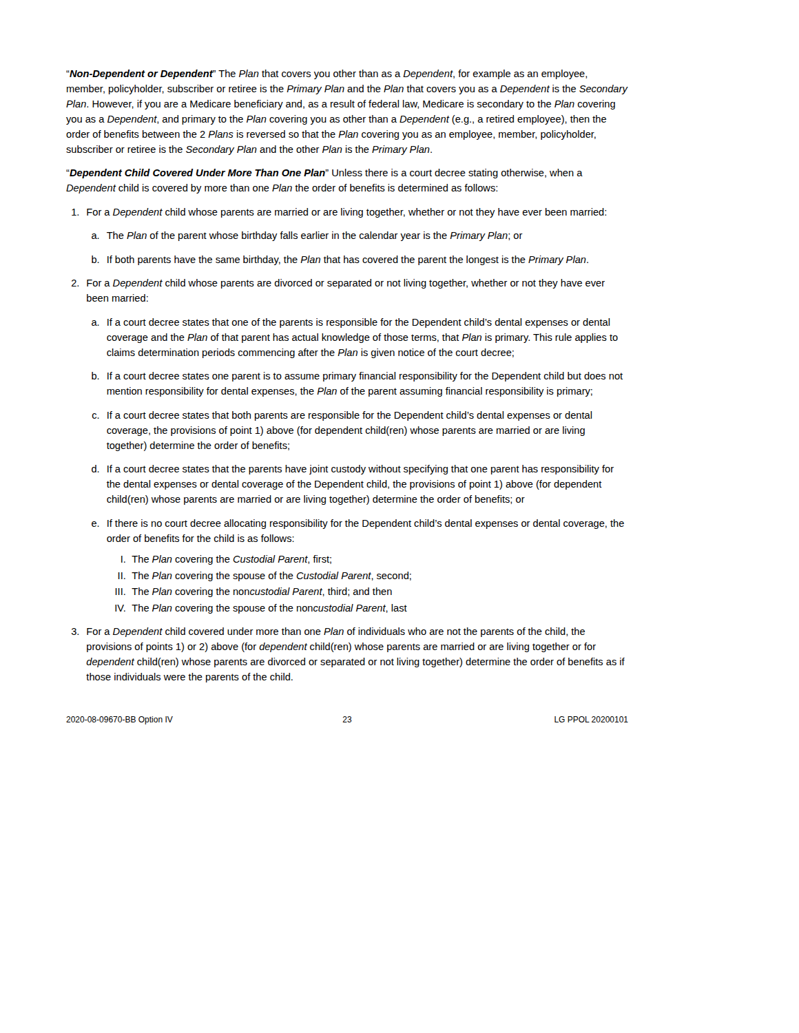“Non-Dependent or Dependent” The Plan that covers you other than as a Dependent, for example as an employee, member, policyholder, subscriber or retiree is the Primary Plan and the Plan that covers you as a Dependent is the Secondary Plan. However, if you are a Medicare beneficiary and, as a result of federal law, Medicare is secondary to the Plan covering you as a Dependent, and primary to the Plan covering you as other than a Dependent (e.g., a retired employee), then the order of benefits between the 2 Plans is reversed so that the Plan covering you as an employee, member, policyholder, subscriber or retiree is the Secondary Plan and the other Plan is the Primary Plan.
“Dependent Child Covered Under More Than One Plan” Unless there is a court decree stating otherwise, when a Dependent child is covered by more than one Plan the order of benefits is determined as follows:
For a Dependent child whose parents are married or are living together, whether or not they have ever been married:
The Plan of the parent whose birthday falls earlier in the calendar year is the Primary Plan; or
If both parents have the same birthday, the Plan that has covered the parent the longest is the Primary Plan.
For a Dependent child whose parents are divorced or separated or not living together, whether or not they have ever been married:
If a court decree states that one of the parents is responsible for the Dependent child’s dental expenses or dental coverage and the Plan of that parent has actual knowledge of those terms, that Plan is primary. This rule applies to claims determination periods commencing after the Plan is given notice of the court decree;
If a court decree states one parent is to assume primary financial responsibility for the Dependent child but does not mention responsibility for dental expenses, the Plan of the parent assuming financial responsibility is primary;
If a court decree states that both parents are responsible for the Dependent child’s dental expenses or dental coverage, the provisions of point 1) above (for dependent child(ren) whose parents are married or are living together) determine the order of benefits;
If a court decree states that the parents have joint custody without specifying that one parent has responsibility for the dental expenses or dental coverage of the Dependent child, the provisions of point 1) above (for dependent child(ren) whose parents are married or are living together) determine the order of benefits; or
If there is no court decree allocating responsibility for the Dependent child’s dental expenses or dental coverage, the order of benefits for the child is as follows:
The Plan covering the Custodial Parent, first;
The Plan covering the spouse of the Custodial Parent, second;
The Plan covering the noncustodial Parent, third; and then
The Plan covering the spouse of the noncustodial Parent, last
For a Dependent child covered under more than one Plan of individuals who are not the parents of the child, the provisions of points 1) or 2) above (for dependent child(ren) whose parents are married or are living together or for dependent child(ren) whose parents are divorced or separated or not living together) determine the order of benefits as if those individuals were the parents of the child.
2020-08-09670-BB Option IV
23
LG PPOL 20200101